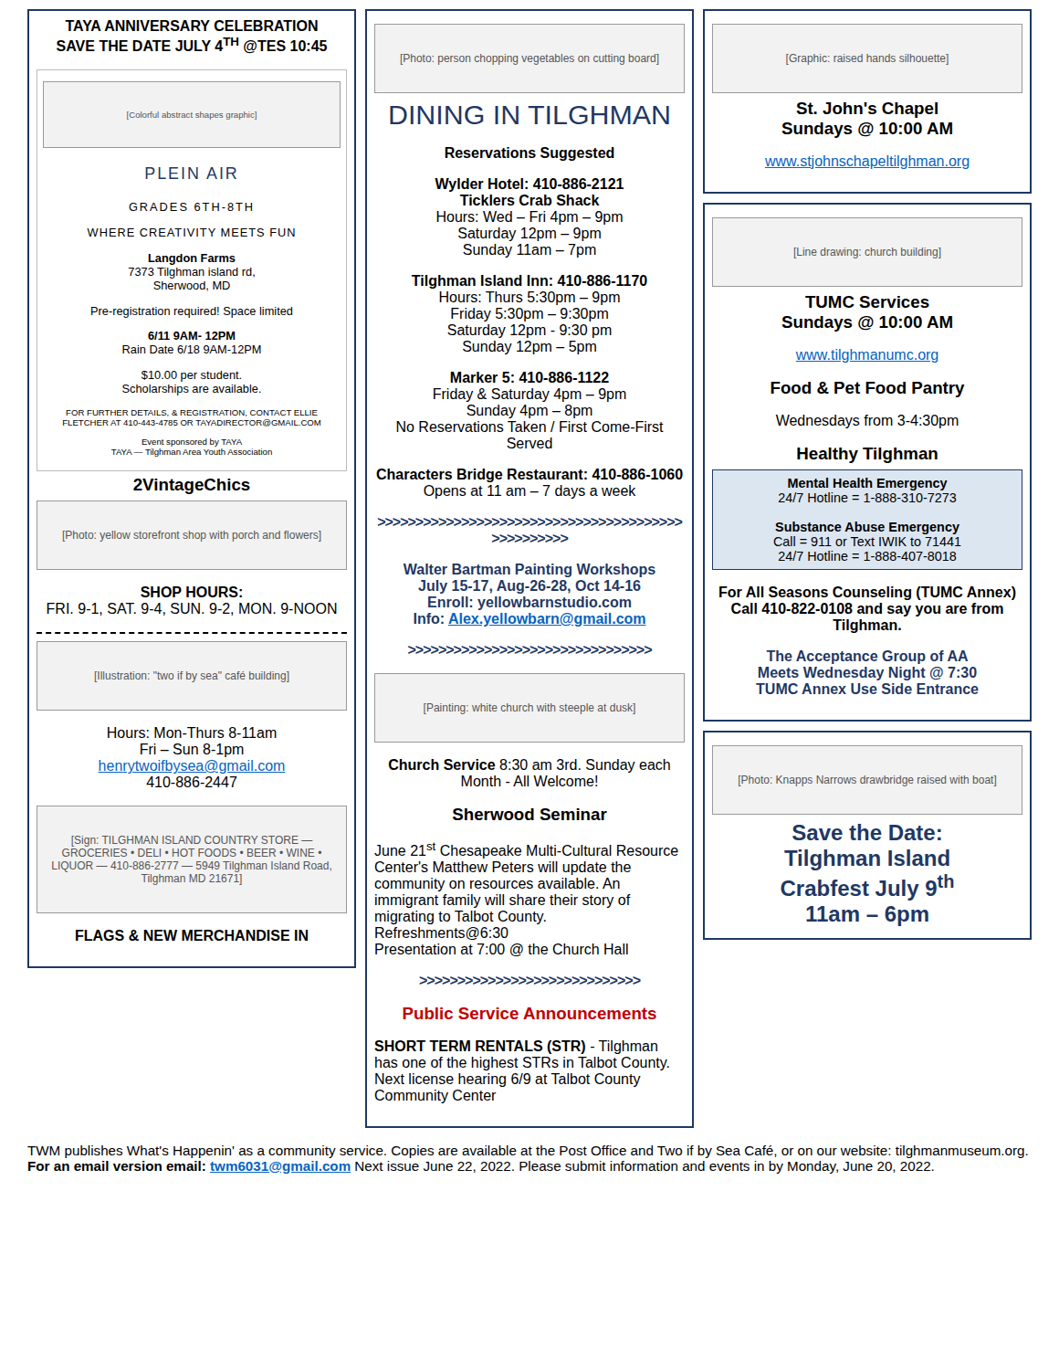TAYA ANNIVERSARY CELEBRATION
SAVE THE DATE JULY 4TH @TES 10:45
[Colorful abstract shapes graphic]
PLEIN AIR
GRADES 6TH-8TH
WHERE CREATIVITY MEETS FUN
Langdon Farms
7373 Tilghman island rd,
Sherwood, MD
Pre-registration required! Space limited
6/11 9AM- 12PM
Rain Date 6/18 9AM-12PM
$10.00 per student.
Scholarships are available.
FOR FURTHER DETAILS, & REGISTRATION, CONTACT ELLIE FLETCHER AT 410-443-4785 OR TAYADIRECTOR@GMAIL.COM
Event sponsored by TAYA
TAYA — Tilghman Area Youth Association
2VintageChics
[Photo: yellow storefront shop with porch and flowers]
SHOP HOURS:
FRI. 9-1, SAT. 9-4, SUN. 9-2, MON. 9-NOON
[Illustration: "two if by sea" café building]
Hours: Mon-Thurs 8-11am
Fri – Sun 8-1pm
henrytwoifbysea@gmail.com
410-886-2447
[Sign: TILGHMAN ISLAND COUNTRY STORE — GROCERIES • DELI • HOT FOODS • BEER • WINE • LIQUOR — 410-886-2777 — 5949 Tilghman Island Road, Tilghman MD 21671]
FLAGS & NEW MERCHANDISE IN
[Photo: person chopping vegetables on cutting board]
DINING IN TILGHMAN
Reservations Suggested
Wylder Hotel: 410-886-2121
Ticklers Crab Shack
Hours: Wed – Fri 4pm – 9pm
Saturday 12pm – 9pm
Sunday 11am – 7pm
Tilghman Island Inn: 410-886-1170
Hours: Thurs 5:30pm – 9pm
Friday 5:30pm – 9:30pm
Saturday 12pm - 9:30 pm
Sunday 12pm – 5pm
Marker 5: 410-886-1122
Friday & Saturday 4pm – 9pm
Sunday 4pm – 8pm
No Reservations Taken / First Come-First Served
Characters Bridge Restaurant: 410-886-1060
Opens at 11 am – 7 days a week
>>>>>>>>>>>>>>>>>>>>>>>>>>>>>>>>>>>>>>>>>>>>>>>>>>
Walter Bartman Painting Workshops
July 15-17, Aug-26-28, Oct 14-16
Enroll: yellowbarnstudio.com
Info: Alex.yellowbarn@gmail.com
>>>>>>>>>>>>>>>>>>>>>>>>>>>>>>>>
[Painting: white church with steeple at dusk]
Church Service 8:30 am 3rd. Sunday each Month - All Welcome!
Sherwood Seminar
June 21st Chesapeake Multi-Cultural Resource Center's Matthew Peters will update the community on resources available. An immigrant family will share their story of migrating to Talbot County.
Refreshments@6:30
Presentation at 7:00 @ the Church Hall
>>>>>>>>>>>>>>>>>>>>>>>>>>>>>
Public Service Announcements
SHORT TERM RENTALS (STR) - Tilghman has one of the highest STRs in Talbot County. Next license hearing 6/9 at Talbot County Community Center
[Graphic: raised hands silhouette]
St. John's Chapel
Sundays @ 10:00 AM
www.stjohnschapeltilghman.org
[Line drawing: church building]
TUMC Services
Sundays @ 10:00 AM
www.tilghmanumc.org
Food & Pet Food Pantry
Wednesdays from 3-4:30pm
Healthy Tilghman
Mental Health Emergency
24/7 Hotline = 1-888-310-7273
Substance Abuse Emergency
Call = 911 or Text IWIK to 71441
24/7 Hotline = 1-888-407-8018
For All Seasons Counseling (TUMC Annex) Call 410-822-0108 and say you are from Tilghman.
The Acceptance Group of AA
Meets Wednesday Night @ 7:30
TUMC Annex Use Side Entrance
[Photo: Knapps Narrows drawbridge raised with boat]
Save the Date:
Tilghman Island
Crabfest July 9th
11am – 6pm
TWM publishes What's Happenin' as a community service. Copies are available at the Post Office and Two if by Sea Café, or on our website: tilghmanmuseum.org. For an email version email: twm6031@gmail.com Next issue June 22, 2022. Please submit information and events in by Monday, June 20, 2022.